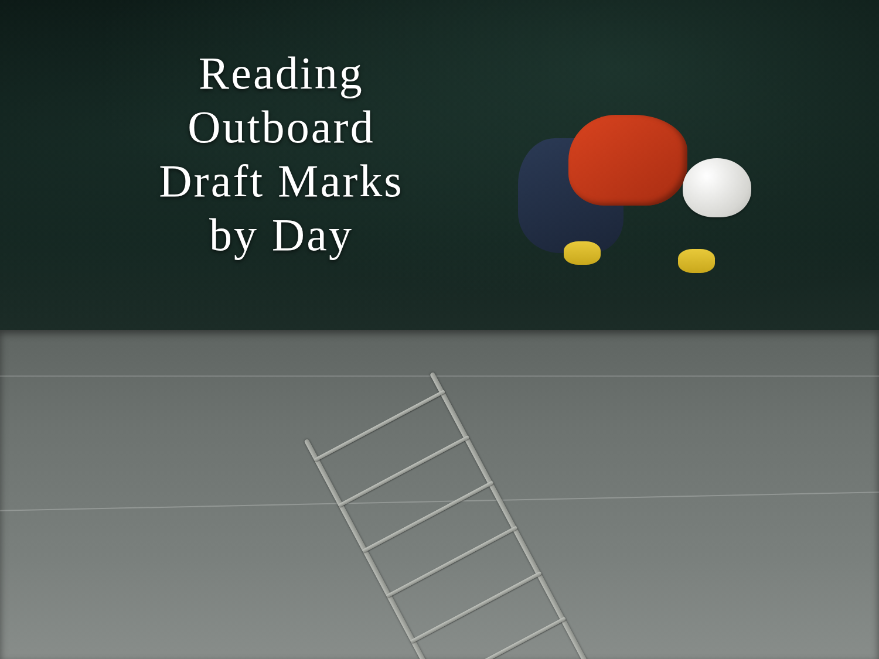Reading Outboard Draft Marks by Day